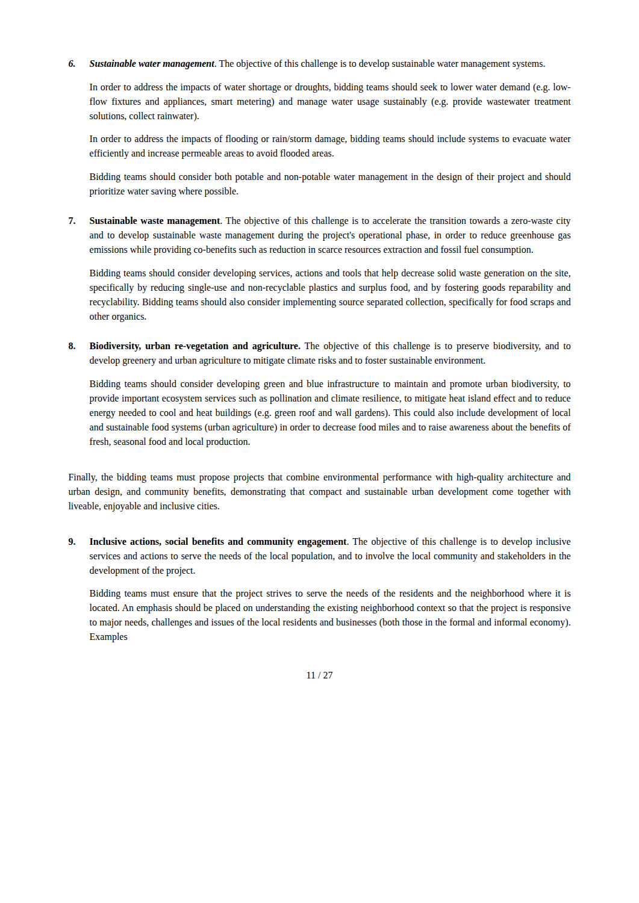6.
Sustainable water management. The objective of this challenge is to develop sustainable water management systems.
In order to address the impacts of water shortage or droughts, bidding teams should seek to lower water demand (e.g. low-flow fixtures and appliances, smart metering) and manage water usage sustainably (e.g. provide wastewater treatment solutions, collect rainwater).
In order to address the impacts of flooding or rain/storm damage, bidding teams should include systems to evacuate water efficiently and increase permeable areas to avoid flooded areas.
Bidding teams should consider both potable and non-potable water management in the design of their project and should prioritize water saving where possible.
7.
Sustainable waste management. The objective of this challenge is to accelerate the transition towards a zero-waste city and to develop sustainable waste management during the project's operational phase, in order to reduce greenhouse gas emissions while providing co-benefits such as reduction in scarce resources extraction and fossil fuel consumption.
Bidding teams should consider developing services, actions and tools that help decrease solid waste generation on the site, specifically by reducing single-use and non-recyclable plastics and surplus food, and by fostering goods reparability and recyclability. Bidding teams should also consider implementing source separated collection, specifically for food scraps and other organics.
8.
Biodiversity, urban re-vegetation and agriculture. The objective of this challenge is to preserve biodiversity, and to develop greenery and urban agriculture to mitigate climate risks and to foster sustainable environment.
Bidding teams should consider developing green and blue infrastructure to maintain and promote urban biodiversity, to provide important ecosystem services such as pollination and climate resilience, to mitigate heat island effect and to reduce energy needed to cool and heat buildings (e.g. green roof and wall gardens). This could also include development of local and sustainable food systems (urban agriculture) in order to decrease food miles and to raise awareness about the benefits of fresh, seasonal food and local production.
Finally, the bidding teams must propose projects that combine environmental performance with high-quality architecture and urban design, and community benefits, demonstrating that compact and sustainable urban development come together with liveable, enjoyable and inclusive cities.
9.
Inclusive actions, social benefits and community engagement. The objective of this challenge is to develop inclusive services and actions to serve the needs of the local population, and to involve the local community and stakeholders in the development of the project.
Bidding teams must ensure that the project strives to serve the needs of the residents and the neighborhood where it is located. An emphasis should be placed on understanding the existing neighborhood context so that the project is responsive to major needs, challenges and issues of the local residents and businesses (both those in the formal and informal economy). Examples
11 / 27